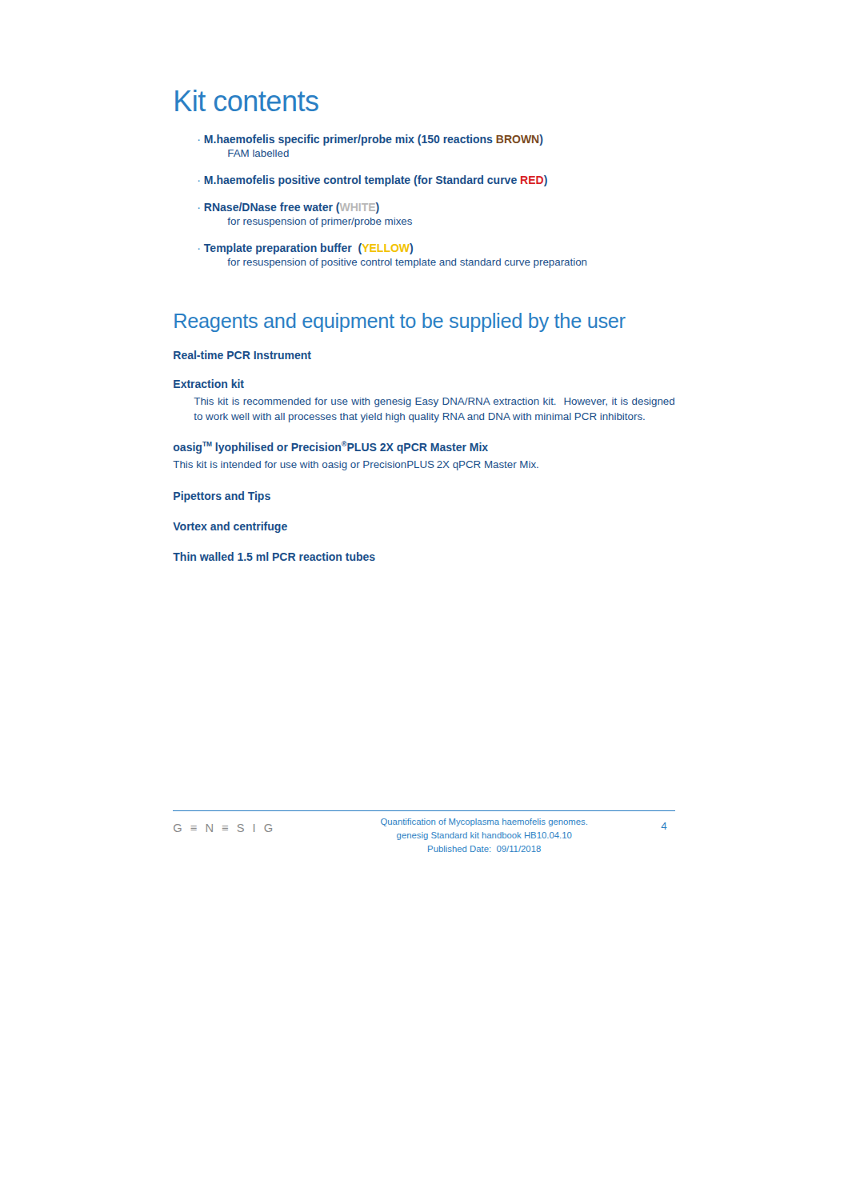Kit contents
· M.haemofelis specific primer/probe mix (150 reactions BROWN)
FAM labelled
· M.haemofelis positive control template (for Standard curve RED)
· RNase/DNase free water (WHITE)
for resuspension of primer/probe mixes
· Template preparation buffer (YELLOW)
for resuspension of positive control template and standard curve preparation
Reagents and equipment to be supplied by the user
Real-time PCR Instrument
Extraction kit
This kit is recommended for use with genesig Easy DNA/RNA extraction kit. However, it is designed to work well with all processes that yield high quality RNA and DNA with minimal PCR inhibitors.
oasigTM lyophilised or Precision®PLUS 2X qPCR Master Mix
This kit is intended for use with oasig or PrecisionPLUS 2X qPCR Master Mix.
Pipettors and Tips
Vortex and centrifuge
Thin walled 1.5 ml PCR reaction tubes
G ≡ N ≡ S I G
Quantification of Mycoplasma haemofelis genomes.
genesig Standard kit handbook HB10.04.10
Published Date: 09/11/2018
4